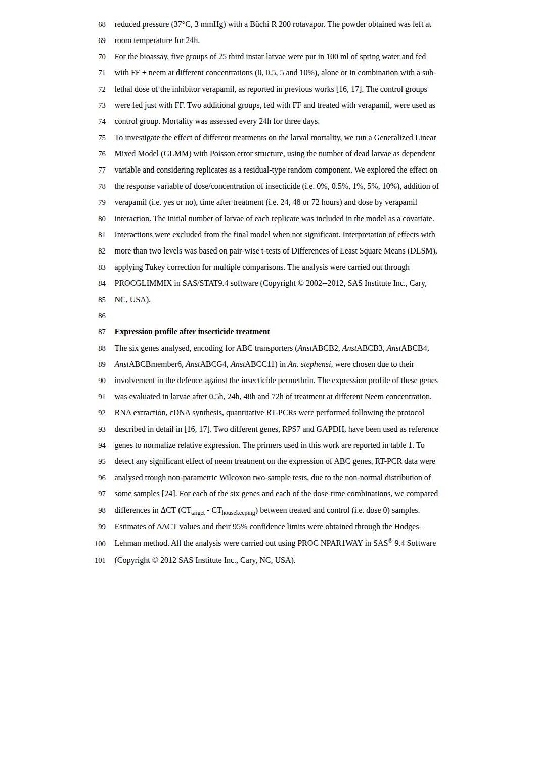68 reduced pressure (37°C, 3 mmHg) with a Büchi R 200 rotavapor. The powder obtained was left at
69 room temperature for 24h.
70 For the bioassay, five groups of 25 third instar larvae were put in 100 ml of spring water and fed
71 with FF + neem at different concentrations (0, 0.5, 5 and 10%), alone or in combination with a sub-
72 lethal dose of the inhibitor verapamil, as reported in previous works [16, 17]. The control groups
73 were fed just with FF. Two additional groups, fed with FF and treated with verapamil, were used as
74 control group. Mortality was assessed every 24h for three days.
75 To investigate the effect of different treatments on the larval mortality, we run a Generalized Linear
76 Mixed Model (GLMM) with Poisson error structure, using the number of dead larvae as dependent
77 variable and considering replicates as a residual-type random component. We explored the effect on
78 the response variable of dose/concentration of insecticide (i.e. 0%, 0.5%, 1%, 5%, 10%), addition of
79 verapamil (i.e. yes or no), time after treatment (i.e. 24, 48 or 72 hours) and dose by verapamil
80 interaction. The initial number of larvae of each replicate was included in the model as a covariate.
81 Interactions were excluded from the final model when not significant. Interpretation of effects with
82 more than two levels was based on pair-wise t-tests of Differences of Least Square Means (DLSM),
83 applying Tukey correction for multiple comparisons. The analysis were carried out through
84 PROCGLIMMIX in SAS/STAT9.4 software (Copyright © 2002--2012, SAS Institute Inc., Cary,
85 NC, USA).
86
87
Expression profile after insecticide treatment
88 The six genes analysed, encoding for ABC transporters (Anst ABCB2, Anst ABCB3, Anst ABCB4,
89 Anst ABCBmember6, Anst ABCG4, Anst ABCC11) in An. stephensi, were chosen due to their
90 involvement in the defence against the insecticide permethrin. The expression profile of these genes
91 was evaluated in larvae after 0.5h, 24h, 48h and 72h of treatment at different Neem concentration.
92 RNA extraction, cDNA synthesis, quantitative RT-PCRs were performed following the protocol
93 described in detail in [16, 17]. Two different genes, RPS7 and GAPDH, have been used as reference
94 genes to normalize relative expression. The primers used in this work are reported in table 1. To
95 detect any significant effect of neem treatment on the expression of ABC genes, RT-PCR data were
96 analysed trough non-parametric Wilcoxon two-sample tests, due to the non-normal distribution of
97 some samples [24]. For each of the six genes and each of the dose-time combinations, we compared
98 differences in ΔCT (CTtarget - CThousekeeping) between treated and control (i.e. dose 0) samples.
99 Estimates of ΔΔCT values and their 95% confidence limits were obtained through the Hodges-
100 Lehman method. All the analysis were carried out using PROC NPAR1WAY in SAS® 9.4 Software
101 (Copyright © 2012 SAS Institute Inc., Cary, NC, USA).